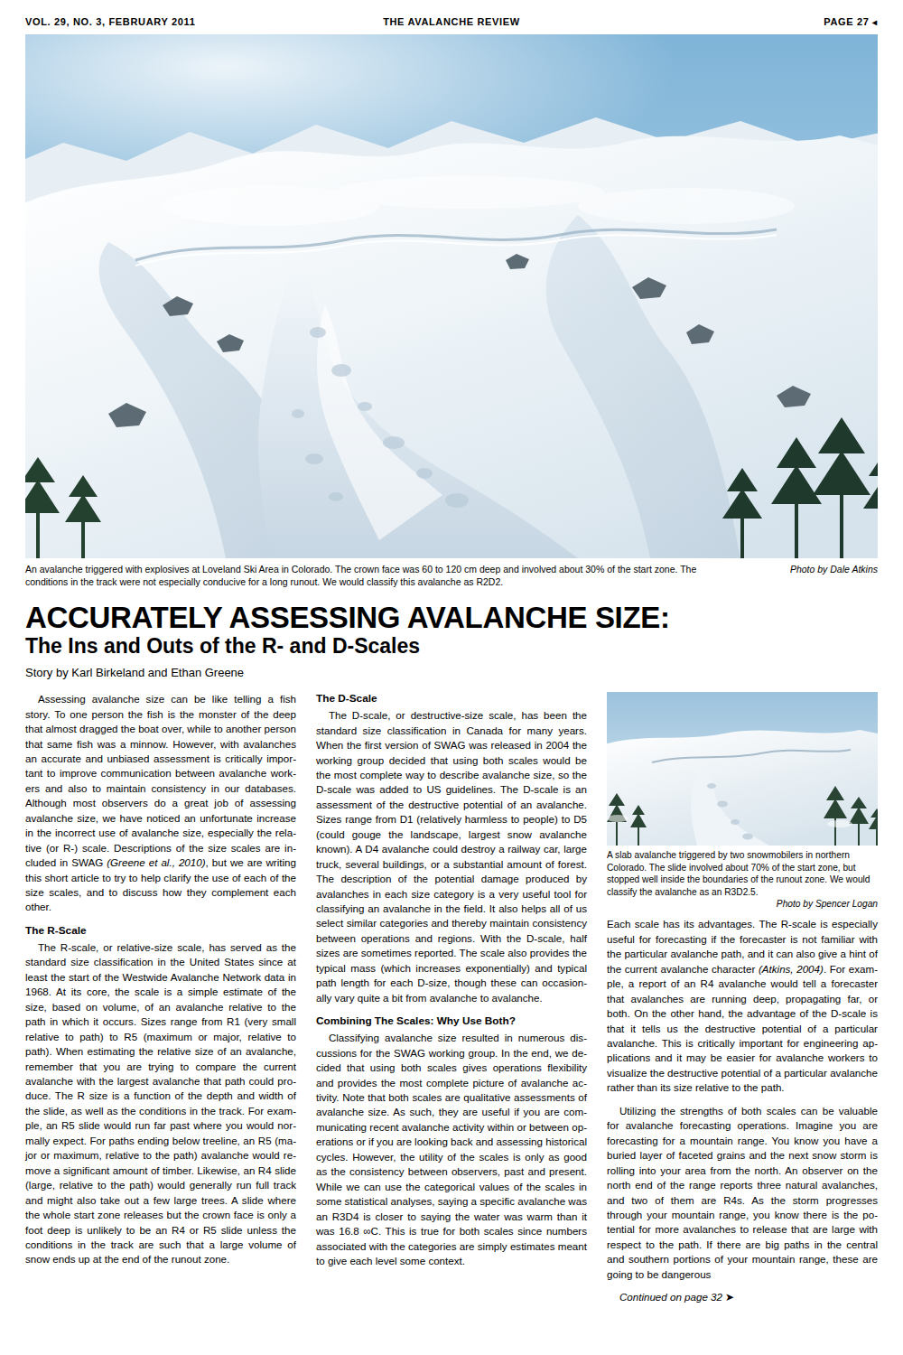VOL. 29, NO. 3, FEBRUARY 2011
THE AVALANCHE REVIEW
PAGE 27 ◂
An avalanche triggered with explosives at Loveland Ski Area in Colorado. The crown face was 60 to 120 cm deep and involved about 30% of the start zone. The conditions in the track were not especially conducive for a long runout. We would classify this avalanche as R2D2.
Photo by Dale Atkins
Accurately Assessing Avalanche Size:
The Ins and Outs of the R- and D-Scales
Story by Karl Birkeland and Ethan Greene
Assessing avalanche size can be like telling a fish story. To one person the fish is the monster of the deep that almost dragged the boat over, while to another person that same fish was a minnow. However, with avalanches an accurate and unbiased assessment is critically important to improve communication between avalanche workers and also to maintain consistency in our databases. Although most observers do a great job of assessing avalanche size, we have noticed an unfortunate increase in the incorrect use of avalanche size, especially the relative (or R-) scale. Descriptions of the size scales are included in SWAG (Greene et al., 2010), but we are writing this short article to try to help clarify the use of each of the size scales, and to discuss how they complement each other.
The R-Scale
The R-scale, or relative-size scale, has served as the standard size classification in the United States since at least the start of the Westwide Avalanche Network data in 1968. At its core, the scale is a simple estimate of the size, based on volume, of an avalanche relative to the path in which it occurs. Sizes range from R1 (very small relative to path) to R5 (maximum or major, relative to path). When estimating the relative size of an avalanche, remember that you are trying to compare the current avalanche with the largest avalanche that path could produce. The R size is a function of the depth and width of the slide, as well as the conditions in the track. For example, an R5 slide would run far past where you would normally expect. For paths ending below treeline, an R5 (major or maximum, relative to the path) avalanche would remove a significant amount of timber. Likewise, an R4 slide (large, relative to the path) would generally run full track and might also take out a few large trees. A slide where the whole start zone releases but the crown face is only a foot deep is unlikely to be an R4 or R5 slide unless the conditions in the track are such that a large volume of snow ends up at the end of the runout zone.
The D-Scale
The D-scale, or destructive-size scale, has been the standard size classification in Canada for many years. When the first version of SWAG was released in 2004 the working group decided that using both scales would be the most complete way to describe avalanche size, so the D-scale was added to US guidelines. The D-scale is an assessment of the destructive potential of an avalanche. Sizes range from D1 (relatively harmless to people) to D5 (could gouge the landscape, largest snow avalanche known). A D4 avalanche could destroy a railway car, large truck, several buildings, or a substantial amount of forest. The description of the potential damage produced by avalanches in each size category is a very useful tool for classifying an avalanche in the field. It also helps all of us select similar categories and thereby maintain consistency between operations and regions. With the D-scale, half sizes are sometimes reported. The scale also provides the typical mass (which increases exponentially) and typical path length for each D-size, though these can occasionally vary quite a bit from avalanche to avalanche.
Combining The Scales: Why Use Both?
Classifying avalanche size resulted in numerous discussions for the SWAG working group. In the end, we decided that using both scales gives operations flexibility and provides the most complete picture of avalanche activity. Note that both scales are qualitative assessments of avalanche size. As such, they are useful if you are communicating recent avalanche activity within or between operations or if you are looking back and assessing historical cycles. However, the utility of the scales is only as good as the consistency between observers, past and present. While we can use the categorical values of the scales in some statistical analyses, saying a specific avalanche was an R3D4 is closer to saying the water was warm than it was 16.8 ∞C. This is true for both scales since numbers associated with the categories are simply estimates meant to give each level some context.
A slab avalanche triggered by two snowmobilers in northern Colorado. The slide involved about 70% of the start zone, but stopped well inside the boundaries of the runout zone. We would classify the avalanche as an R3D2.5. Photo by Spencer Logan
Each scale has its advantages. The R-scale is especially useful for forecasting if the forecaster is not familiar with the particular avalanche path, and it can also give a hint of the current avalanche character (Atkins, 2004). For example, a report of an R4 avalanche would tell a forecaster that avalanches are running deep, propagating far, or both. On the other hand, the advantage of the D-scale is that it tells us the destructive potential of a particular avalanche. This is critically important for engineering applications and it may be easier for avalanche workers to visualize the destructive potential of a particular avalanche rather than its size relative to the path.
Utilizing the strengths of both scales can be valuable for avalanche forecasting operations. Imagine you are forecasting for a mountain range. You know you have a buried layer of faceted grains and the next snow storm is rolling into your area from the north. An observer on the north end of the range reports three natural avalanches, and two of them are R4s. As the storm progresses through your mountain range, you know there is the potential for more avalanches to release that are large with respect to the path. If there are big paths in the central and southern portions of your mountain range, these are going to be dangerous
Continued on page 32 ➤